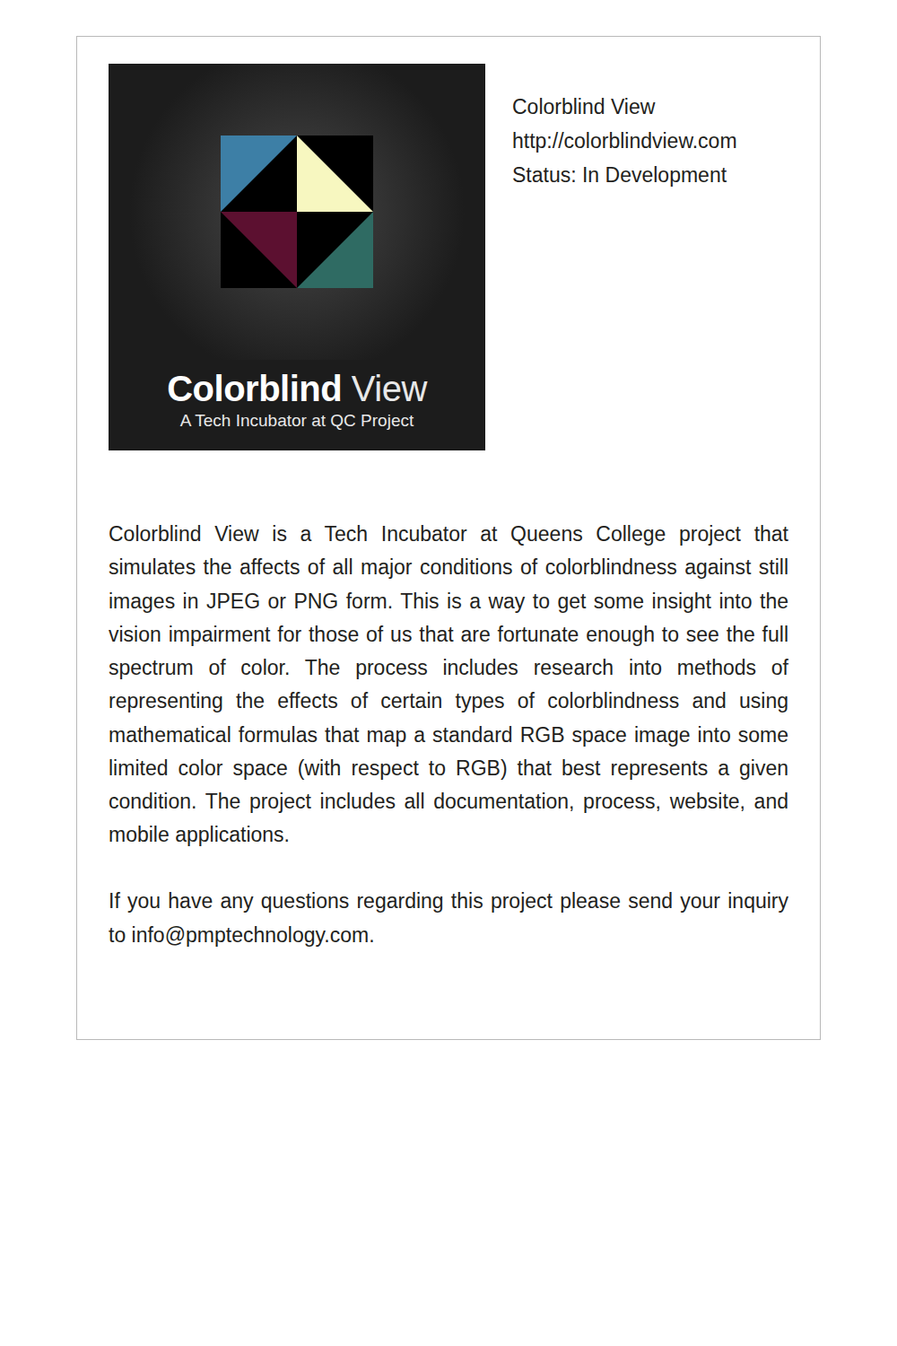Colorblind View
A Tech Incubator at QC Project
Colorblind View
http://colorblindview.com
Status: In Development
Colorblind View is a Tech Incubator at Queens College project that simulates the affects of all major conditions of colorblindness against still images in JPEG or PNG form. This is a way to get some insight into the vision impairment for those of us that are fortunate enough to see the full spectrum of color. The process includes research into methods of representing the effects of certain types of colorblindness and using mathematical formulas that map a standard RGB space image into some limited color space (with respect to RGB) that best represents a given condition. The project includes all documentation, process, website, and mobile applications.
If you have any questions regarding this project please send your inquiry to info@pmptechnology.com.